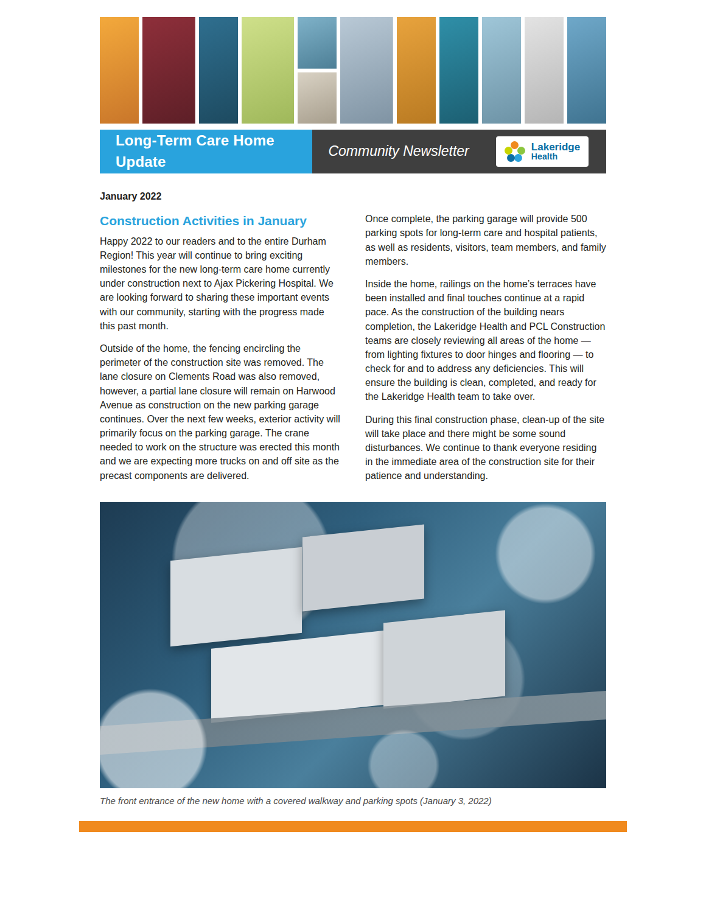Long-Term Care Home Update
Community Newsletter
LakeridgeHealth
January 2022
Construction Activities in January
Happy 2022 to our readers and to the entire Durham Region! This year will continue to bring exciting milestones for the new long-term care home currently under construction next to Ajax Pickering Hospital. We are looking forward to sharing these important events with our community, starting with the progress made this past month.
Outside of the home, the fencing encircling the perimeter of the construction site was removed. The lane closure on Clements Road was also removed, however, a partial lane closure will remain on Harwood Avenue as construction on the new parking garage continues. Over the next few weeks, exterior activity will primarily focus on the parking garage. The crane needed to work on the structure was erected this month and we are expecting more trucks on and off site as the precast components are delivered.
Once complete, the parking garage will provide 500 parking spots for long-term care and hospital patients, as well as residents, visitors, team members, and family members.
Inside the home, railings on the home’s terraces have been installed and final touches continue at a rapid pace. As the construction of the building nears completion, the Lakeridge Health and PCL Construction teams are closely reviewing all areas of the home — from lighting fixtures to door hinges and flooring — to check for and to address any deficiencies. This will ensure the building is clean, completed, and ready for the Lakeridge Health team to take over.
During this final construction phase, clean-up of the site will take place and there might be some sound disturbances. We continue to thank everyone residing in the immediate area of the construction site for their patience and understanding.
The front entrance of the new home with a covered walkway and parking spots (January 3, 2022)